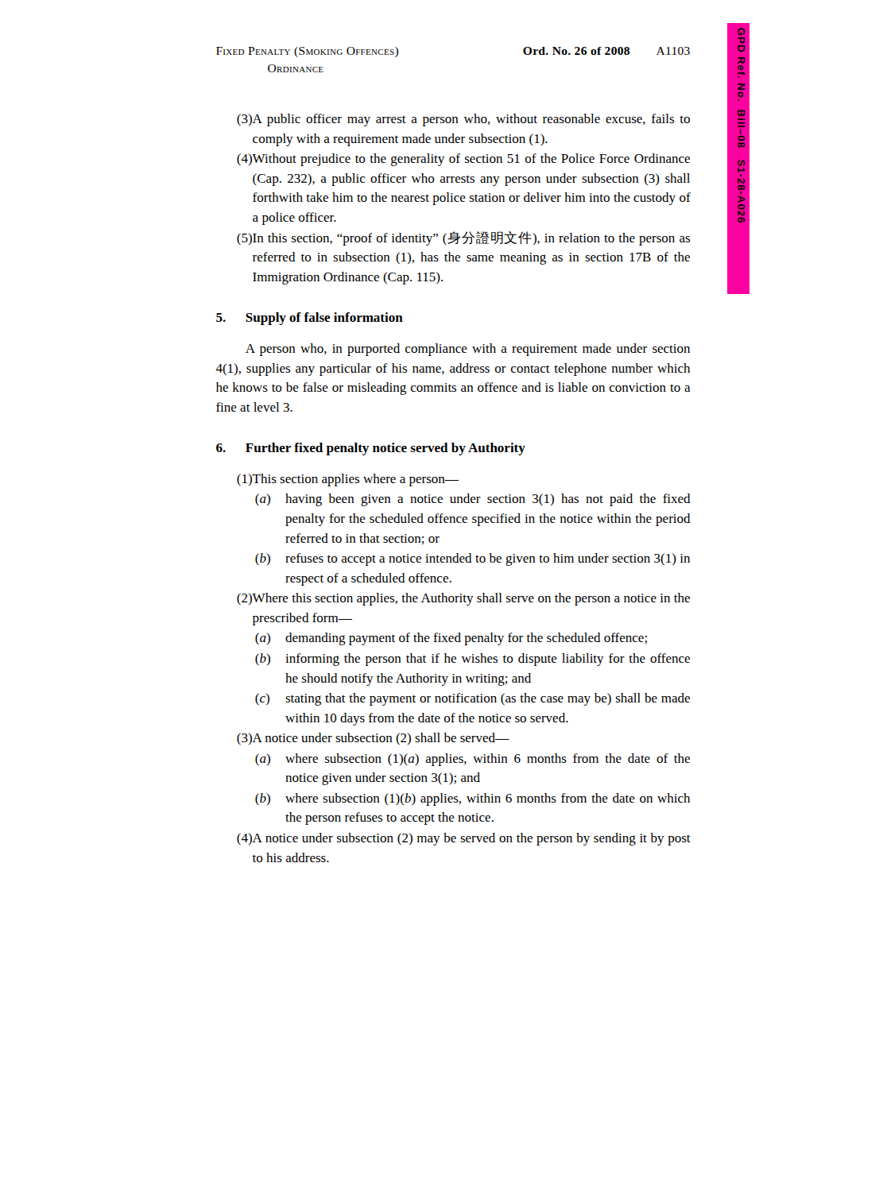GPD Ref. No. Bill–08 S1-28-A026
Fixed Penalty (Smoking Offences) Ordinance
Ord. No. 26 of 2008 A1103
(3)
A public officer may arrest a person who, without reasonable excuse, fails to comply with a requirement made under subsection (1).
(4)
Without prejudice to the generality of section 51 of the Police Force Ordinance (Cap. 232), a public officer who arrests any person under subsection (3) shall forthwith take him to the nearest police station or deliver him into the custody of a police officer.
(5)
In this section, “proof of identity” (身分證明文件), in relation to the person as referred to in subsection (1), has the same meaning as in section 17B of the Immigration Ordinance (Cap. 115).
5. Supply of false information
A person who, in purported compliance with a requirement made under section 4(1), supplies any particular of his name, address or contact telephone number which he knows to be false or misleading commits an offence and is liable on conviction to a fine at level 3.
6. Further fixed penalty notice served by Authority
(1)
This section applies where a person—
(a)
having been given a notice under section 3(1) has not paid the fixed penalty for the scheduled offence specified in the notice within the period referred to in that section; or
(b)
refuses to accept a notice intended to be given to him under section 3(1) in respect of a scheduled offence.
(2)
Where this section applies, the Authority shall serve on the person a notice in the prescribed form—
(a)
demanding payment of the fixed penalty for the scheduled offence;
(b)
informing the person that if he wishes to dispute liability for the offence he should notify the Authority in writing; and
(c)
stating that the payment or notification (as the case may be) shall be made within 10 days from the date of the notice so served.
(3)
A notice under subsection (2) shall be served—
(a)
where subsection (1)(a) applies, within 6 months from the date of the notice given under section 3(1); and
(b)
where subsection (1)(b) applies, within 6 months from the date on which the person refuses to accept the notice.
(4)
A notice under subsection (2) may be served on the person by sending it by post to his address.